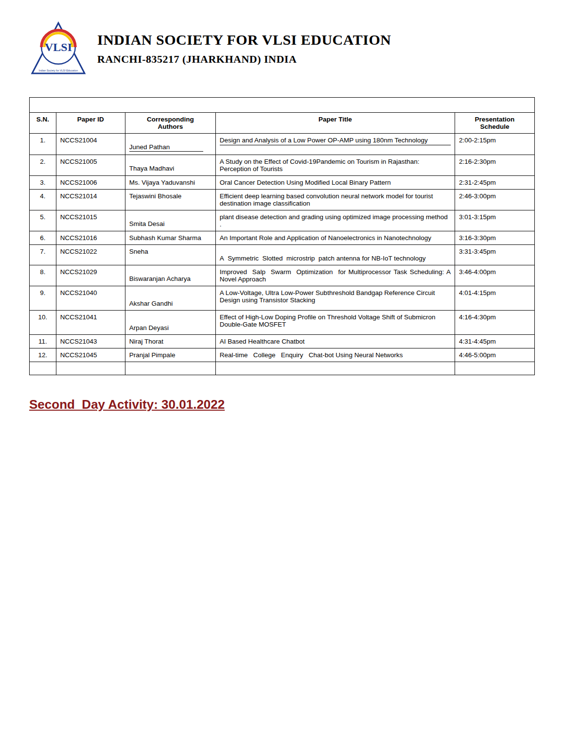VLSI Indian Society for VLSI Education
INDIAN SOCIETY FOR VLSI EDUCATION
RANCHI-835217 (JHARKHAND) INDIA
| S.N. | Paper ID | Corresponding Authors | Paper Title | Presentation Schedule |
| --- | --- | --- | --- | --- |
| 1. | NCCS21004 | Juned Pathan | Design and Analysis of a Low Power OP-AMP using 180nm Technology | 2:00-2:15pm |
| 2. | NCCS21005 | Thaya Madhavi | A Study on the Effect of Covid-19Pandemic on Tourism in Rajasthan: Perception of Tourists | 2:16-2:30pm |
| 3. | NCCS21006 | Ms. Vijaya Yaduvanshi | Oral Cancer Detection Using Modified Local Binary Pattern | 2:31-2:45pm |
| 4. | NCCS21014 | Tejaswini Bhosale | Efficient deep learning based convolution neural network model for tourist destination image classification | 2:46-3:00pm |
| 5. | NCCS21015 | Smita Desai | plant disease detection and grading using optimized image processing method . | 3:01-3:15pm |
| 6. | NCCS21016 | Subhash Kumar Sharma | An Important Role and Application of Nanoelectronics in Nanotechnology | 3:16-3:30pm |
| 7. | NCCS21022 | Sneha | A Symmetric Slotted microstrip patch antenna for NB-IoT technology | 3:31-3:45pm |
| 8. | NCCS21029 | Biswaranjan Acharya | Improved Salp Swarm Optimization for Multiprocessor Task Scheduling: A Novel Approach | 3:46-4:00pm |
| 9. | NCCS21040 | Akshar Gandhi | A Low-Voltage, Ultra Low-Power Subthreshold Bandgap Reference Circuit Design using Transistor Stacking | 4:01-4:15pm |
| 10. | NCCS21041 | Arpan Deyasi | Effect of High-Low Doping Profile on Threshold Voltage Shift of Submicron Double-Gate MOSFET | 4:16-4:30pm |
| 11. | NCCS21043 | Niraj Thorat | AI Based Healthcare Chatbot | 4:31-4:45pm |
| 12. | NCCS21045 | Pranjal Pimpale | Real-time College Enquiry Chat-bot Using Neural Networks | 4:46-5:00pm |
Second Day Activity: 30.01.2022